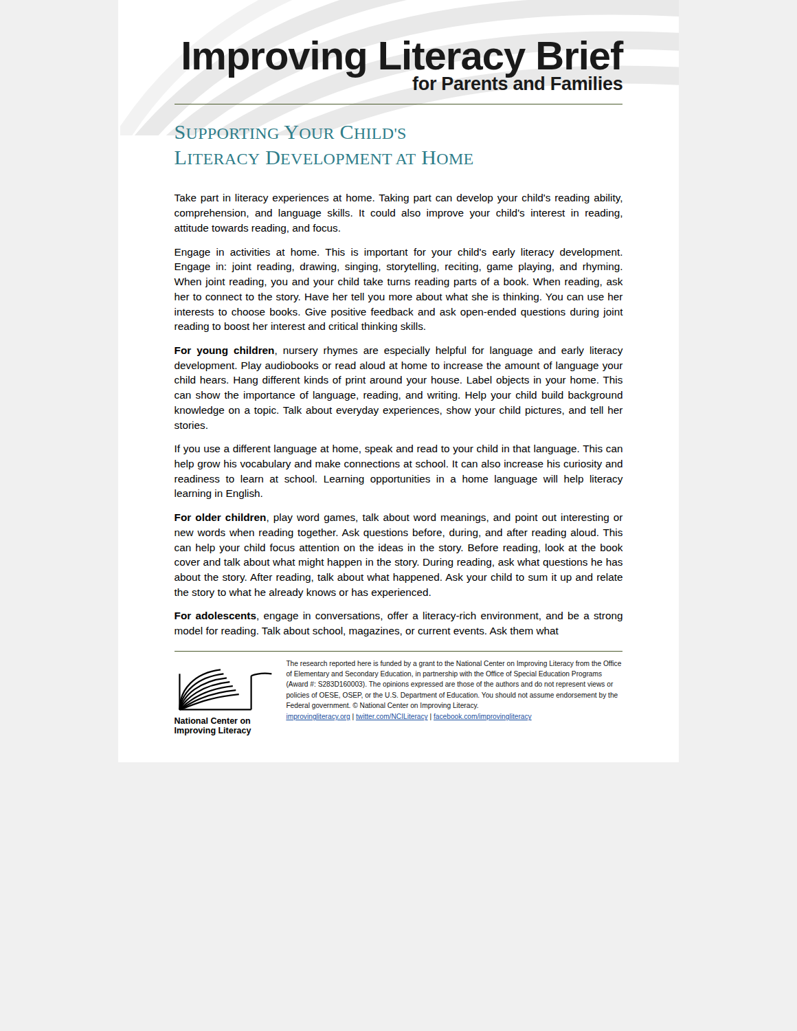Improving Literacy Brief for Parents and Families
SUPPORTING YOUR CHILD'S
LITERACY DEVELOPMENT AT HOME
Take part in literacy experiences at home. Taking part can develop your child's reading ability, comprehension, and language skills. It could also improve your child's interest in reading, attitude towards reading, and focus.
Engage in activities at home. This is important for your child's early literacy development. Engage in: joint reading, drawing, singing, storytelling, reciting, game playing, and rhyming. When joint reading, you and your child take turns reading parts of a book. When reading, ask her to connect to the story. Have her tell you more about what she is thinking. You can use her interests to choose books. Give positive feedback and ask open-ended questions during joint reading to boost her interest and critical thinking skills.
For young children, nursery rhymes are especially helpful for language and early literacy development. Play audiobooks or read aloud at home to increase the amount of language your child hears. Hang different kinds of print around your house. Label objects in your home. This can show the importance of language, reading, and writing. Help your child build background knowledge on a topic. Talk about everyday experiences, show your child pictures, and tell her stories.
If you use a different language at home, speak and read to your child in that language. This can help grow his vocabulary and make connections at school. It can also increase his curiosity and readiness to learn at school. Learning opportunities in a home language will help literacy learning in English.
For older children, play word games, talk about word meanings, and point out interesting or new words when reading together. Ask questions before, during, and after reading aloud. This can help your child focus attention on the ideas in the story. Before reading, look at the book cover and talk about what might happen in the story. During reading, ask what questions he has about the story. After reading, talk about what happened. Ask your child to sum it up and relate the story to what he already knows or has experienced.
For adolescents, engage in conversations, offer a literacy-rich environment, and be a strong model for reading. Talk about school, magazines, or current events. Ask them what
National Center on
Improving Literacy
The research reported here is funded by a grant to the National Center on Improving Literacy from the Office of Elementary and Secondary Education, in partnership with the Office of Special Education Programs (Award #: S283D160003). The opinions expressed are those of the authors and do not represent views or policies of OESE, OSEP, or the U.S. Department of Education. You should not assume endorsement by the Federal government. © National Center on Improving Literacy.
improvingliteracy.org | twitter.com/NCILiteracy | facebook.com/improvingliteracy